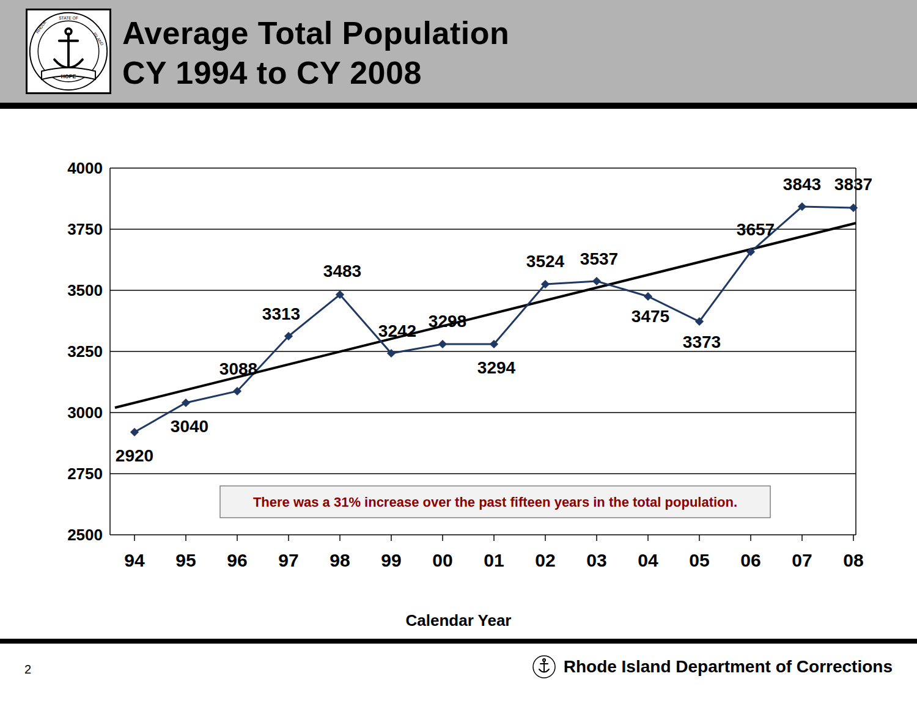STATE OF RHODE ISLAND HOPE
Average Total Population
CY 1994 to CY 2008
4000 3750 3500 3250 3000 2750 2500 94 95 96 97 98 99 00 01 02 03 04 05 06 07 08 2920 3040 3088 3313 3483 3242 3298 3294 3524 3537 3475 3373 3657 3843 3837 There was a 31% increase over the past fifteen years in the total population.
Calendar Year
2
Rhode Island Department of Corrections